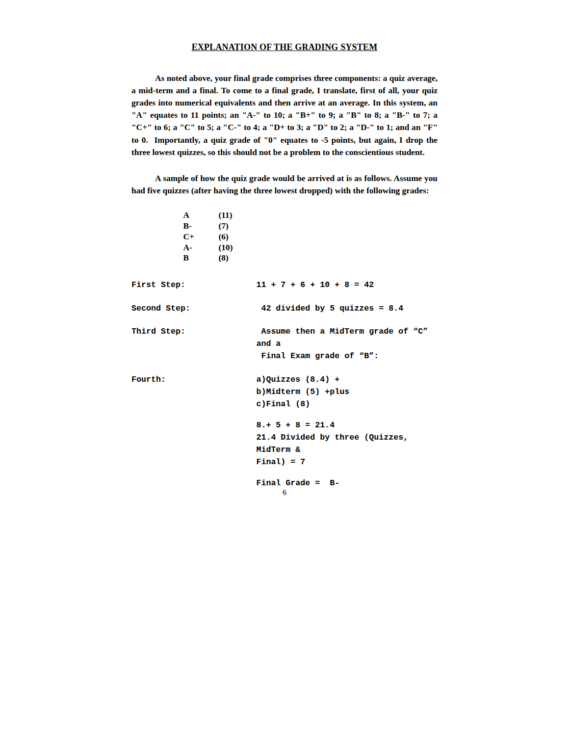EXPLANATION OF THE GRADING SYSTEM
As noted above, your final grade comprises three components: a quiz average, a mid-term and a final. To come to a final grade, I translate, first of all, your quiz grades into numerical equivalents and then arrive at an average. In this system, an "A" equates to 11 points; an "A-" to 10; a "B+" to 9; a "B" to 8; a "B-" to 7; a "C+" to 6; a "C" to 5; a "C-" to 4; a "D+ to 3; a "D" to 2; a "D-" to 1; and an "F" to 0. Importantly, a quiz grade of "0" equates to -5 points, but again, I drop the three lowest quizzes, so this should not be a problem to the conscientious student.
A sample of how the quiz grade would be arrived at is as follows. Assume you had five quizzes (after having the three lowest dropped) with the following grades:
| A | (11) |
| B- | (7) |
| C+ | (6) |
| A- | (10) |
| B | (8) |
| First Step: | 11 + 7 + 6 + 10 + 8 = 42 |
| Second Step: | 42 divided by 5 quizzes = 8.4 |
| Third Step: | Assume then a MidTerm grade of “C” and a Final Exam grade of “B”: |
| Fourth: | a)Quizzes (8.4) + b)Midterm (5) +plus c)Final (8) 8.+ 5 + 8 = 21.4 21.4 Divided by three (Quizzes, MidTerm & Final) = 7 Final Grade = B- |
6